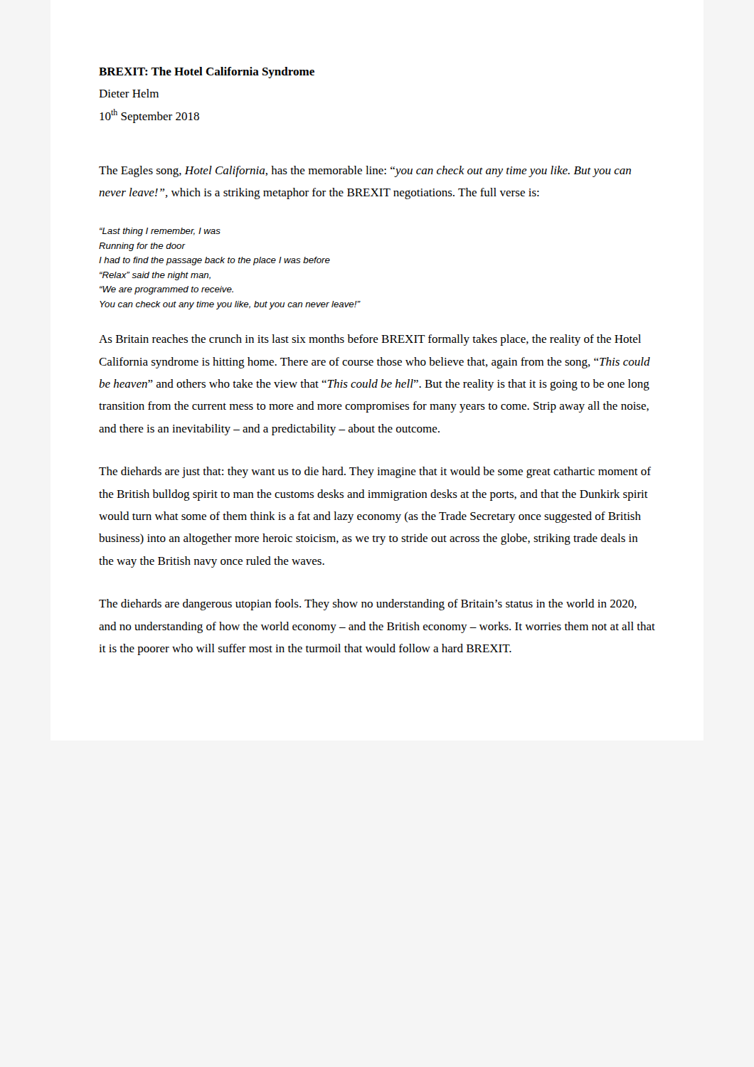BREXIT: The Hotel California Syndrome
Dieter Helm
10th September 2018
The Eagles song, Hotel California, has the memorable line: “you can check out any time you like. But you can never leave!”, which is a striking metaphor for the BREXIT negotiations. The full verse is:
“Last thing I remember, I was
Running for the door
I had to find the passage back to the place I was before
“Relax” said the night man,
“We are programmed to receive.
You can check out any time you like, but you can never leave!”
As Britain reaches the crunch in its last six months before BREXIT formally takes place, the reality of the Hotel California syndrome is hitting home. There are of course those who believe that, again from the song, “This could be heaven” and others who take the view that “This could be hell”. But the reality is that it is going to be one long transition from the current mess to more and more compromises for many years to come. Strip away all the noise, and there is an inevitability – and a predictability – about the outcome.
The diehards are just that: they want us to die hard. They imagine that it would be some great cathartic moment of the British bulldog spirit to man the customs desks and immigration desks at the ports, and that the Dunkirk spirit would turn what some of them think is a fat and lazy economy (as the Trade Secretary once suggested of British business) into an altogether more heroic stoicism, as we try to stride out across the globe, striking trade deals in the way the British navy once ruled the waves.
The diehards are dangerous utopian fools. They show no understanding of Britain’s status in the world in 2020, and no understanding of how the world economy – and the British economy – works. It worries them not at all that it is the poorer who will suffer most in the turmoil that would follow a hard BREXIT.